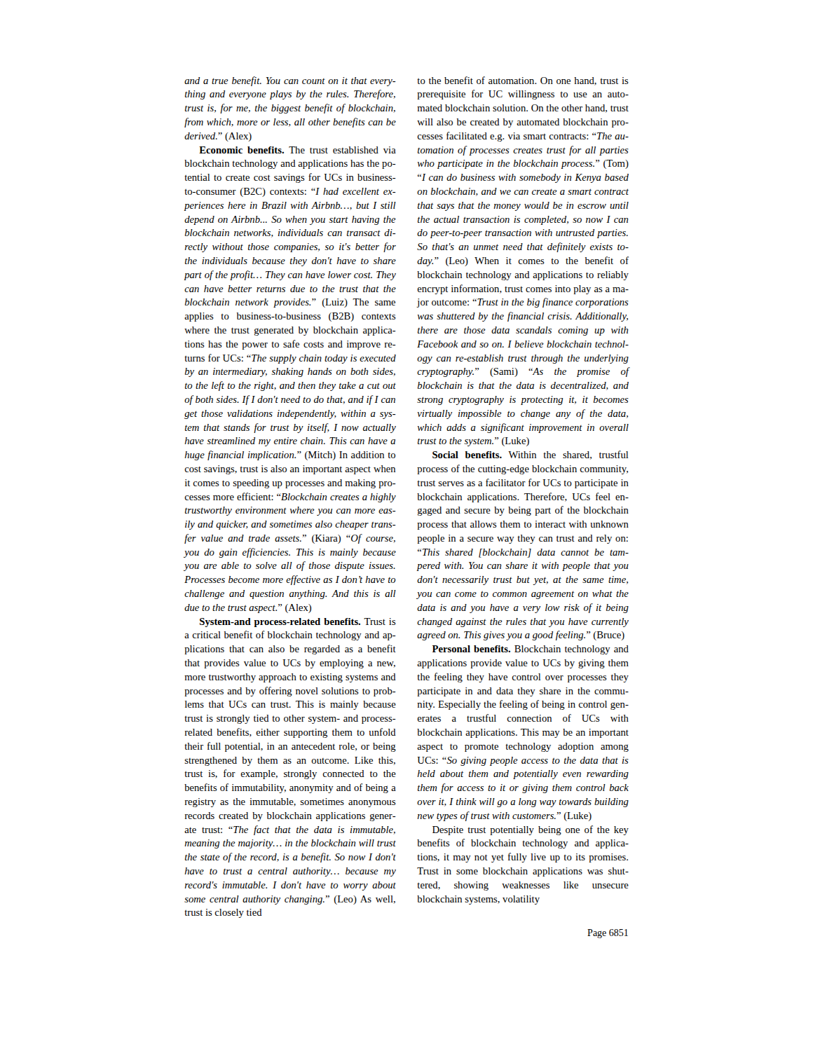and a true benefit. You can count on it that everything and everyone plays by the rules. Therefore, trust is, for me, the biggest benefit of blockchain, from which, more or less, all other benefits can be derived.” (Alex)
Economic benefits. The trust established via blockchain technology and applications has the potential to create cost savings for UCs in business-to-consumer (B2C) contexts: “I had excellent experiences here in Brazil with Airbnb…, but I still depend on Airbnb... So when you start having the blockchain networks, individuals can transact directly without those companies, so it's better for the individuals because they don't have to share part of the profit… They can have lower cost. They can have better returns due to the trust that the blockchain network provides.” (Luiz) The same applies to business-to-business (B2B) contexts where the trust generated by blockchain applications has the power to safe costs and improve returns for UCs: “The supply chain today is executed by an intermediary, shaking hands on both sides, to the left to the right, and then they take a cut out of both sides. If I don't need to do that, and if I can get those validations independently, within a system that stands for trust by itself, I now actually have streamlined my entire chain. This can have a huge financial implication.” (Mitch) In addition to cost savings, trust is also an important aspect when it comes to speeding up processes and making processes more efficient: “Blockchain creates a highly trustworthy environment where you can more easily and quicker, and sometimes also cheaper transfer value and trade assets.” (Kiara) “Of course, you do gain efficiencies. This is mainly because you are able to solve all of those dispute issues. Processes become more effective as I don’t have to challenge and question anything. And this is all due to the trust aspect.” (Alex)
System-and process-related benefits. Trust is a critical benefit of blockchain technology and applications that can also be regarded as a benefit that provides value to UCs by employing a new, more trustworthy approach to existing systems and processes and by offering novel solutions to problems that UCs can trust. This is mainly because trust is strongly tied to other system- and process- related benefits, either supporting them to unfold their full potential, in an antecedent role, or being strengthened by them as an outcome. Like this, trust is, for example, strongly connected to the benefits of immutability, anonymity and of being a registry as the immutable, sometimes anonymous records created by blockchain applications generate trust: “The fact that the data is immutable, meaning the majority… in the blockchain will trust the state of the record, is a benefit. So now I don't have to trust a central authority… because my record's immutable. I don't have to worry about some central authority changing.” (Leo) As well, trust is closely tied
to the benefit of automation. On one hand, trust is prerequisite for UC willingness to use an automated blockchain solution. On the other hand, trust will also be created by automated blockchain processes facilitated e.g. via smart contracts: “The automation of processes creates trust for all parties who participate in the blockchain process.” (Tom) “I can do business with somebody in Kenya based on blockchain, and we can create a smart contract that says that the money would be in escrow until the actual transaction is completed, so now I can do peer-to-peer transaction with untrusted parties. So that's an unmet need that definitely exists today.” (Leo) When it comes to the benefit of blockchain technology and applications to reliably encrypt information, trust comes into play as a major outcome: “Trust in the big finance corporations was shuttered by the financial crisis. Additionally, there are those data scandals coming up with Facebook and so on. I believe blockchain technology can re-establish trust through the underlying cryptography.” (Sami) “As the promise of blockchain is that the data is decentralized, and strong cryptography is protecting it, it becomes virtually impossible to change any of the data, which adds a significant improvement in overall trust to the system.” (Luke)
Social benefits. Within the shared, trustful process of the cutting-edge blockchain community, trust serves as a facilitator for UCs to participate in blockchain applications. Therefore, UCs feel engaged and secure by being part of the blockchain process that allows them to interact with unknown people in a secure way they can trust and rely on: “This shared [blockchain] data cannot be tampered with. You can share it with people that you don't necessarily trust but yet, at the same time, you can come to common agreement on what the data is and you have a very low risk of it being changed against the rules that you have currently agreed on. This gives you a good feeling.” (Bruce)
Personal benefits. Blockchain technology and applications provide value to UCs by giving them the feeling they have control over processes they participate in and data they share in the community. Especially the feeling of being in control generates a trustful connection of UCs with blockchain applications. This may be an important aspect to promote technology adoption among UCs: “So giving people access to the data that is held about them and potentially even rewarding them for access to it or giving them control back over it, I think will go a long way towards building new types of trust with customers.” (Luke)
Despite trust potentially being one of the key benefits of blockchain technology and applications, it may not yet fully live up to its promises. Trust in some blockchain applications was shuttered, showing weaknesses like unsecure blockchain systems, volatility
Page 6851